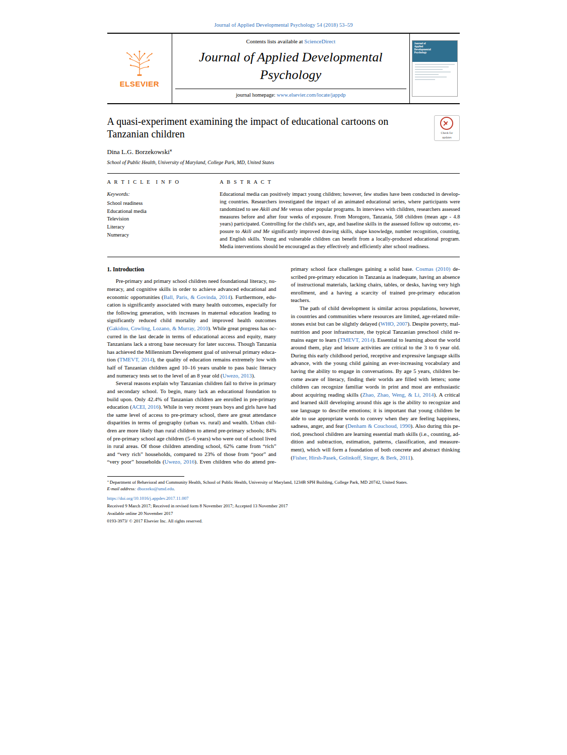Journal of Applied Developmental Psychology 54 (2018) 53–59
ELSEVIER
Contents lists available at ScienceDirect
Journal of Applied Developmental Psychology
journal homepage: www.elsevier.com/locate/jappdp
Journal of
Applied
Developmental
Psychology
Check for
updates
A quasi-experiment examining the impact of educational cartoons on Tanzanian children
Dina L.G. Borzekowski⁎
School of Public Health, University of Maryland, College Park, MD, United States
A R T I C L E I N F O
Keywords:
School readiness
Educational media
Television
Literacy
Numeracy
A B S T R A C T
Educational media can positively impact young children; however, few studies have been conducted in developing countries. Researchers investigated the impact of an animated educational series, where participants were randomized to see Akili and Me versus other popular programs. In interviews with children, researchers assessed measures before and after four weeks of exposure. From Morogoro, Tanzania, 568 children (mean age - 4.8 years) participated. Controlling for the child's sex, age, and baseline skills in the assessed follow up outcome, exposure to Akili and Me significantly improved drawing skills, shape knowledge, number recognition, counting, and English skills. Young and vulnerable children can benefit from a locally-produced educational program. Media interventions should be encouraged as they effectively and efficiently alter school readiness.
1. Introduction
Pre-primary and primary school children need foundational literacy, numeracy, and cognitive skills in order to achieve advanced educational and economic opportunities (Ball, Paris, & Govinda, 2014). Furthermore, education is significantly associated with many health outcomes, especially for the following generation, with increases in maternal education leading to significantly reduced child mortality and improved health outcomes (Gakidou, Cowling, Lozano, & Murray, 2010). While great progress has occurred in the last decade in terms of educational access and equity, many Tanzanians lack a strong base necessary for later success. Though Tanzania has achieved the Millennium Development goal of universal primary education (TMEVT, 2014), the quality of education remains extremely low with half of Tanzanian children aged 10–16 years unable to pass basic literacy and numeracy tests set to the level of an 8 year old (Uwezo, 2013).
Several reasons explain why Tanzanian children fail to thrive in primary and secondary school. To begin, many lack an educational foundation to build upon. Only 42.4% of Tanzanian children are enrolled in pre-primary education (ACEI, 2016). While in very recent years boys and girls have had the same level of access to pre-primary school, there are great attendance disparities in terms of geography (urban vs. rural) and wealth. Urban children are more likely than rural children to attend pre-primary schools; 84% of pre-primary school age children (5–6 years) who were out of school lived in rural areas. Of those children attending school, 62% came from “rich” and “very rich” households, compared to 23% of those from “poor” and “very poor” households (Uwezo, 2016). Even children who do attend pre-primary school face challenges gaining a solid base. Cosmas (2010) described pre-primary education in Tanzania as inadequate, having an absence of instructional materials, lacking chairs, tables, or desks, having very high enrollment, and a having a scarcity of trained pre-primary education teachers.
The path of child development is similar across populations, however, in countries and communities where resources are limited, age-related milestones exist but can be slightly delayed (WHO, 2007). Despite poverty, malnutrition and poor infrastructure, the typical Tanzanian preschool child remains eager to learn (TMEVT, 2014). Essential to learning about the world around them, play and leisure activities are critical to the 3 to 6 year old. During this early childhood period, receptive and expressive language skills advance, with the young child gaining an ever-increasing vocabulary and having the ability to engage in conversations. By age 5 years, children become aware of literacy, finding their worlds are filled with letters; some children can recognize familiar words in print and most are enthusiastic about acquiring reading skills (Zhao, Zhao, Weng, & Li, 2014). A critical and learned skill developing around this age is the ability to recognize and use language to describe emotions; it is important that young children be able to use appropriate words to convey when they are feeling happiness, sadness, anger, and fear (Denham & Couchoud, 1990). Also during this period, preschool children are learning essential math skills (i.e., counting, addition and subtraction, estimation, patterns, classification, and measurement), which will form a foundation of both concrete and abstract thinking (Fisher, Hirsh-Pasek, Golinkoff, Singer, & Berk, 2011).
⁎ Department of Behavioral and Community Health, School of Public Health, University of Maryland, 1234B SPH Building, College Park, MD 20742, United States.
E-mail address: dborzeko@umd.edu.
https://doi.org/10.1016/j.appdev.2017.11.007
Received 9 March 2017; Received in revised form 8 November 2017; Accepted 13 November 2017
Available online 20 November 2017
0193-3973/ © 2017 Elsevier Inc. All rights reserved.